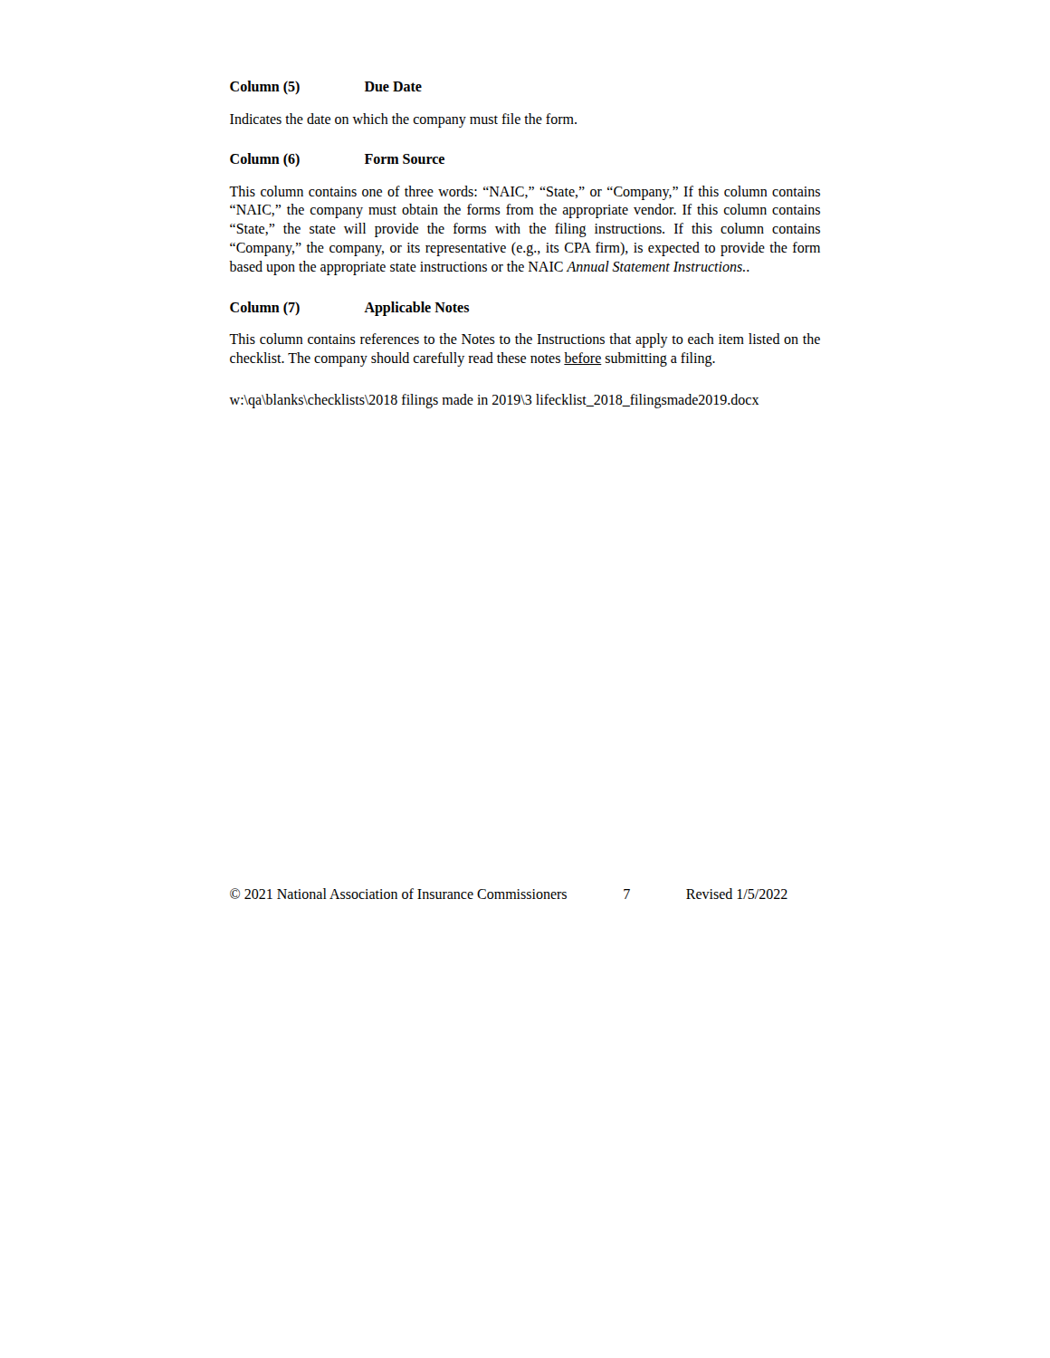Column (5) Due Date
Indicates the date on which the company must file the form.
Column (6) Form Source
This column contains one of three words: “NAIC,” “State,” or “Company,” If this column contains “NAIC,” the company must obtain the forms from the appropriate vendor. If this column contains “State,” the state will provide the forms with the filing instructions. If this column contains “Company,” the company, or its representative (e.g., its CPA firm), is expected to provide the form based upon the appropriate state instructions or the NAIC Annual Statement Instructions..
Column (7) Applicable Notes
This column contains references to the Notes to the Instructions that apply to each item listed on the checklist. The company should carefully read these notes before submitting a filing.
w:\qa\blanks\checklists\2018 filings made in 2019\3 lifecklist_2018_filingsmade2019.docx
© 2021 National Association of Insurance Commissioners 7 Revised 1/5/2022